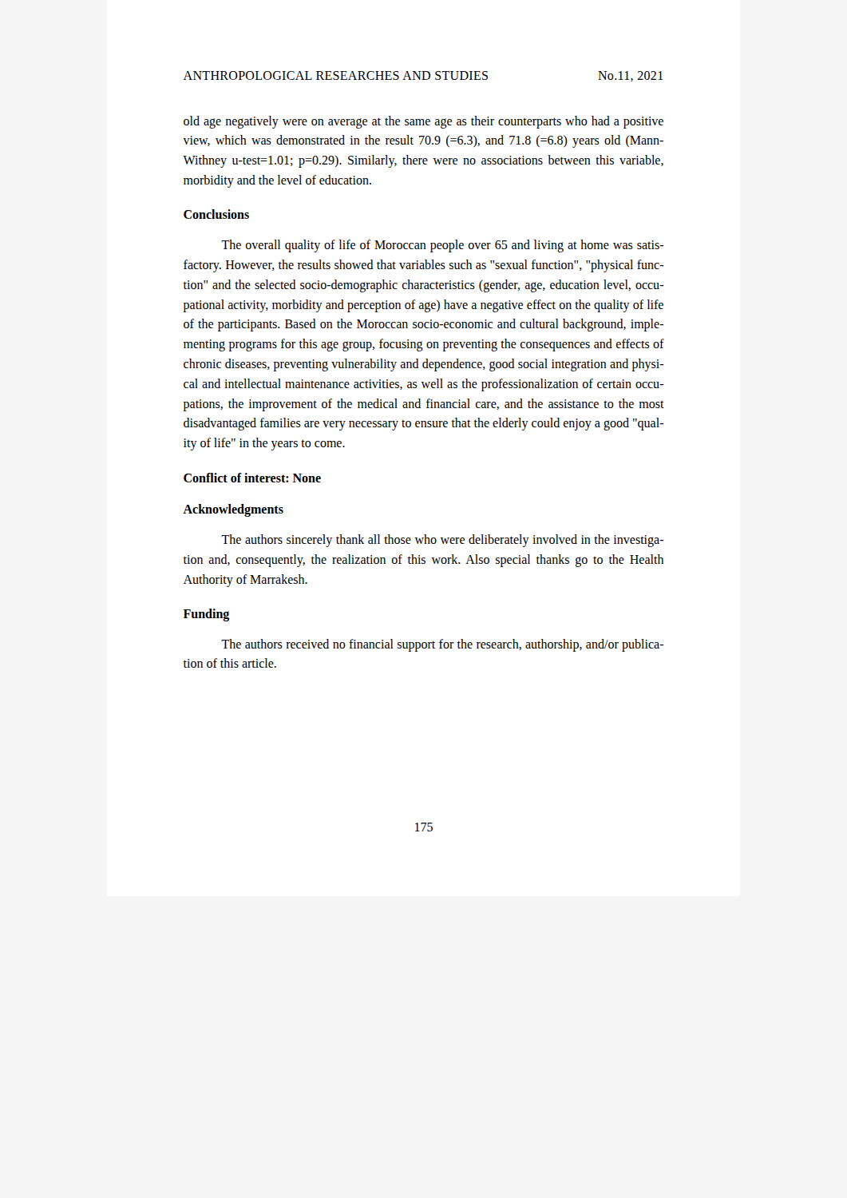Anthropological researches and studies No.11, 2021
old age negatively were on average at the same age as their counterparts who had a positive view, which was demonstrated in the result 70.9 (=6.3), and 71.8 (=6.8) years old (Mann-Withney u-test=1.01; p=0.29). Similarly, there were no associations between this variable, morbidity and the level of education.
Conclusions
The overall quality of life of Moroccan people over 65 and living at home was satisfactory. However, the results showed that variables such as "sexual function", "physical function" and the selected socio-demographic characteristics (gender, age, education level, occupational activity, morbidity and perception of age) have a negative effect on the quality of life of the participants. Based on the Moroccan socio-economic and cultural background, implementing programs for this age group, focusing on preventing the consequences and effects of chronic diseases, preventing vulnerability and dependence, good social integration and physical and intellectual maintenance activities, as well as the professionalization of certain occupations, the improvement of the medical and financial care, and the assistance to the most disadvantaged families are very necessary to ensure that the elderly could enjoy a good "quality of life" in the years to come.
Conflict of interest: None
Acknowledgments
The authors sincerely thank all those who were deliberately involved in the investigation and, consequently, the realization of this work. Also special thanks go to the Health Authority of Marrakesh.
Funding
The authors received no financial support for the research, authorship, and/or publication of this article.
175